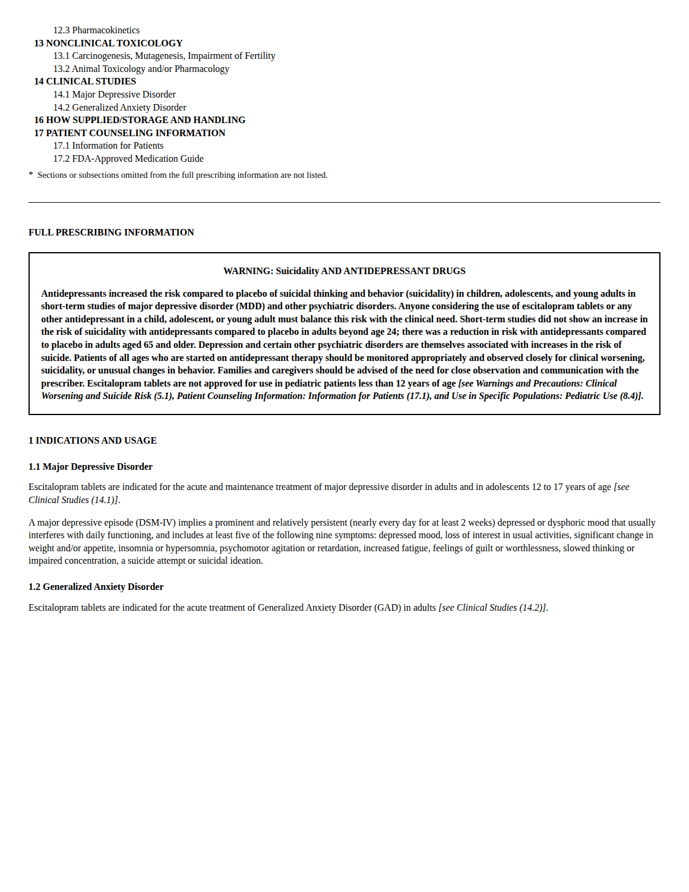12.3 Pharmacokinetics
13 NONCLINICAL TOXICOLOGY
13.1 Carcinogenesis, Mutagenesis, Impairment of Fertility
13.2 Animal Toxicology and/or Pharmacology
14 CLINICAL STUDIES
14.1 Major Depressive Disorder
14.2 Generalized Anxiety Disorder
16 HOW SUPPLIED/STORAGE AND HANDLING
17 PATIENT COUNSELING INFORMATION
17.1 Information for Patients
17.2 FDA-Approved Medication Guide
* Sections or subsections omitted from the full prescribing information are not listed.
FULL PRESCRIBING INFORMATION
WARNING: Suicidality AND ANTIDEPRESSANT DRUGS
Antidepressants increased the risk compared to placebo of suicidal thinking and behavior (suicidality) in children, adolescents, and young adults in short-term studies of major depressive disorder (MDD) and other psychiatric disorders. Anyone considering the use of escitalopram tablets or any other antidepressant in a child, adolescent, or young adult must balance this risk with the clinical need. Short-term studies did not show an increase in the risk of suicidality with antidepressants compared to placebo in adults beyond age 24; there was a reduction in risk with antidepressants compared to placebo in adults aged 65 and older. Depression and certain other psychiatric disorders are themselves associated with increases in the risk of suicide. Patients of all ages who are started on antidepressant therapy should be monitored appropriately and observed closely for clinical worsening, suicidality, or unusual changes in behavior. Families and caregivers should be advised of the need for close observation and communication with the prescriber. Escitalopram tablets are not approved for use in pediatric patients less than 12 years of age [see Warnings and Precautions: Clinical Worsening and Suicide Risk (5.1), Patient Counseling Information: Information for Patients (17.1), and Use in Specific Populations: Pediatric Use (8.4)].
1 INDICATIONS AND USAGE
1.1 Major Depressive Disorder
Escitalopram tablets are indicated for the acute and maintenance treatment of major depressive disorder in adults and in adolescents 12 to 17 years of age [see Clinical Studies (14.1)].
A major depressive episode (DSM-IV) implies a prominent and relatively persistent (nearly every day for at least 2 weeks) depressed or dysphoric mood that usually interferes with daily functioning, and includes at least five of the following nine symptoms: depressed mood, loss of interest in usual activities, significant change in weight and/or appetite, insomnia or hypersomnia, psychomotor agitation or retardation, increased fatigue, feelings of guilt or worthlessness, slowed thinking or impaired concentration, a suicide attempt or suicidal ideation.
1.2 Generalized Anxiety Disorder
Escitalopram tablets are indicated for the acute treatment of Generalized Anxiety Disorder (GAD) in adults [see Clinical Studies (14.2)].